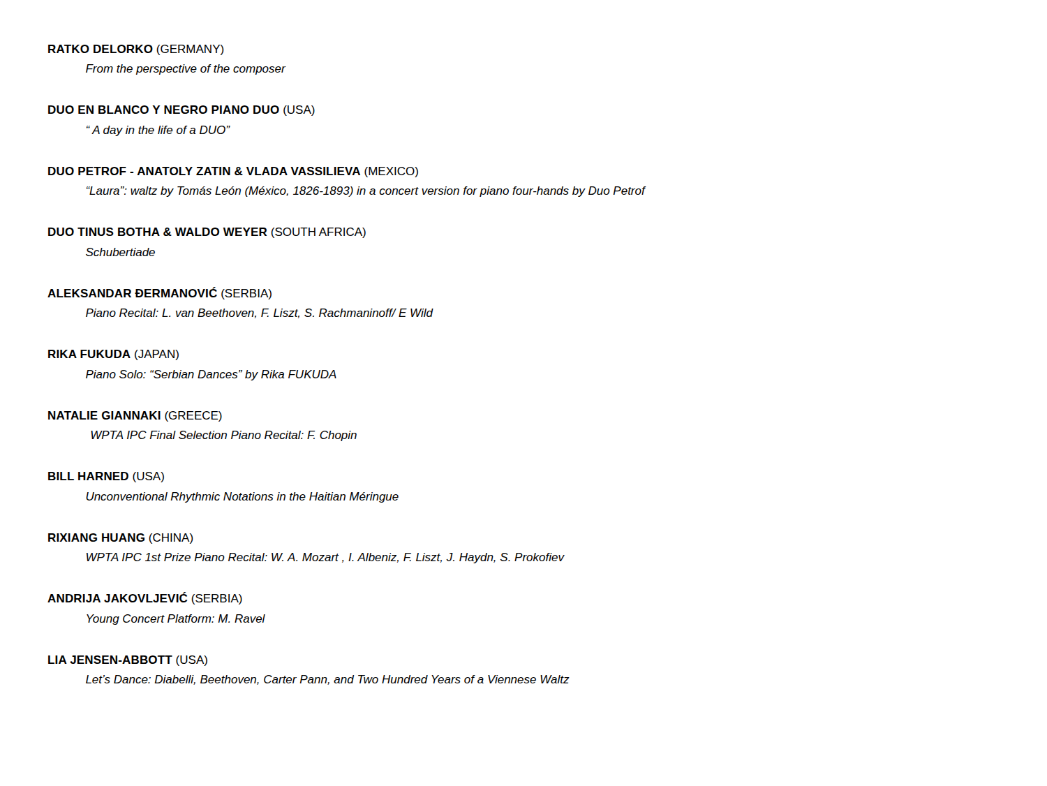RATKO DELORKO (GERMANY) From the perspective of the composer
DUO EN BLANCO Y NEGRO PIANO DUO (USA) “ A day in the life of a DUO”
DUO PETROF - ANATOLY ZATIN & VLADA VASSILIEVA (MEXICO) “Laura”: waltz by Tomás León (México, 1826-1893) in a concert version for piano four-hands by Duo Petrof
DUO TINUS BOTHA & WALDO WEYER (SOUTH AFRICA) Schubertiade
ALEKSANDAR ĐERMANOVIĆ (SERBIA) Piano Recital: L. van Beethoven, F. Liszt, S. Rachmaninoff/ E Wild
RIKA FUKUDA (JAPAN) Piano Solo: “Serbian Dances” by Rika FUKUDA
NATALIE GIANNAKI (GREECE) WPTA IPC Final Selection Piano Recital: F. Chopin
BILL HARNED (USA) Unconventional Rhythmic Notations in the Haitian Méringue
RIXIANG HUANG (CHINA) WPTA IPC 1st Prize Piano Recital: W. A. Mozart , I. Albeniz, F. Liszt, J. Haydn, S. Prokofiev
ANDRIJA JAKOVLJEVIĆ (SERBIA) Young Concert Platform: M. Ravel
LIA JENSEN-ABBOTT (USA) Let’s Dance: Diabelli, Beethoven, Carter Pann, and Two Hundred Years of a Viennese Waltz